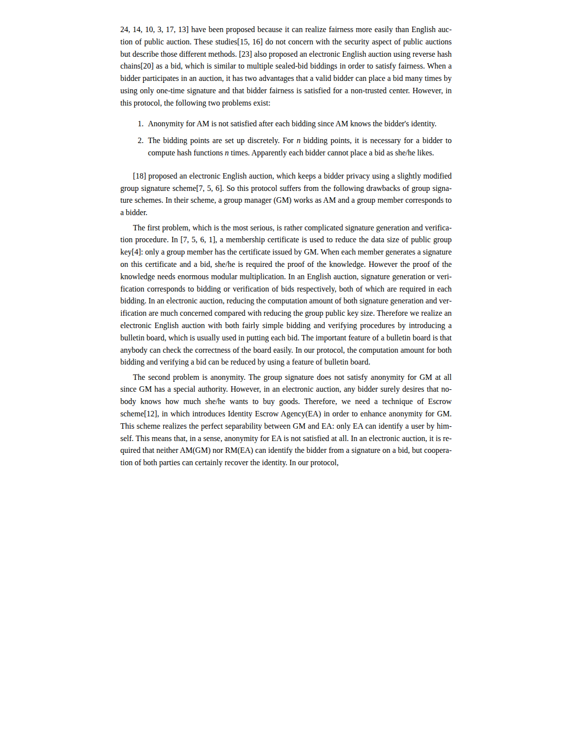24, 14, 10, 3, 17, 13] have been proposed because it can realize fairness more easily than English auction of public auction. These studies[15, 16] do not concern with the security aspect of public auctions but describe those different methods. [23] also proposed an electronic English auction using reverse hash chains[20] as a bid, which is similar to multiple sealed-bid biddings in order to satisfy fairness. When a bidder participates in an auction, it has two advantages that a valid bidder can place a bid many times by using only one-time signature and that bidder fairness is satisfied for a non-trusted center. However, in this protocol, the following two problems exist:
Anonymity for AM is not satisfied after each bidding since AM knows the bidder's identity.
The bidding points are set up discretely. For n bidding points, it is necessary for a bidder to compute hash functions n times. Apparently each bidder cannot place a bid as she/he likes.
[18] proposed an electronic English auction, which keeps a bidder privacy using a slightly modified group signature scheme[7, 5, 6]. So this protocol suffers from the following drawbacks of group signature schemes. In their scheme, a group manager (GM) works as AM and a group member corresponds to a bidder.
The first problem, which is the most serious, is rather complicated signature generation and verification procedure. In [7, 5, 6, 1], a membership certificate is used to reduce the data size of public group key[4]: only a group member has the certificate issued by GM. When each member generates a signature on this certificate and a bid, she/he is required the proof of the knowledge. However the proof of the knowledge needs enormous modular multiplication. In an English auction, signature generation or verification corresponds to bidding or verification of bids respectively, both of which are required in each bidding. In an electronic auction, reducing the computation amount of both signature generation and verification are much concerned compared with reducing the group public key size. Therefore we realize an electronic English auction with both fairly simple bidding and verifying procedures by introducing a bulletin board, which is usually used in putting each bid. The important feature of a bulletin board is that anybody can check the correctness of the board easily. In our protocol, the computation amount for both bidding and verifying a bid can be reduced by using a feature of bulletin board.
The second problem is anonymity. The group signature does not satisfy anonymity for GM at all since GM has a special authority. However, in an electronic auction, any bidder surely desires that nobody knows how much she/he wants to buy goods. Therefore, we need a technique of Escrow scheme[12], in which introduces Identity Escrow Agency(EA) in order to enhance anonymity for GM. This scheme realizes the perfect separability between GM and EA: only EA can identify a user by himself. This means that, in a sense, anonymity for EA is not satisfied at all. In an electronic auction, it is required that neither AM(GM) nor RM(EA) can identify the bidder from a signature on a bid, but cooperation of both parties can certainly recover the identity. In our protocol,